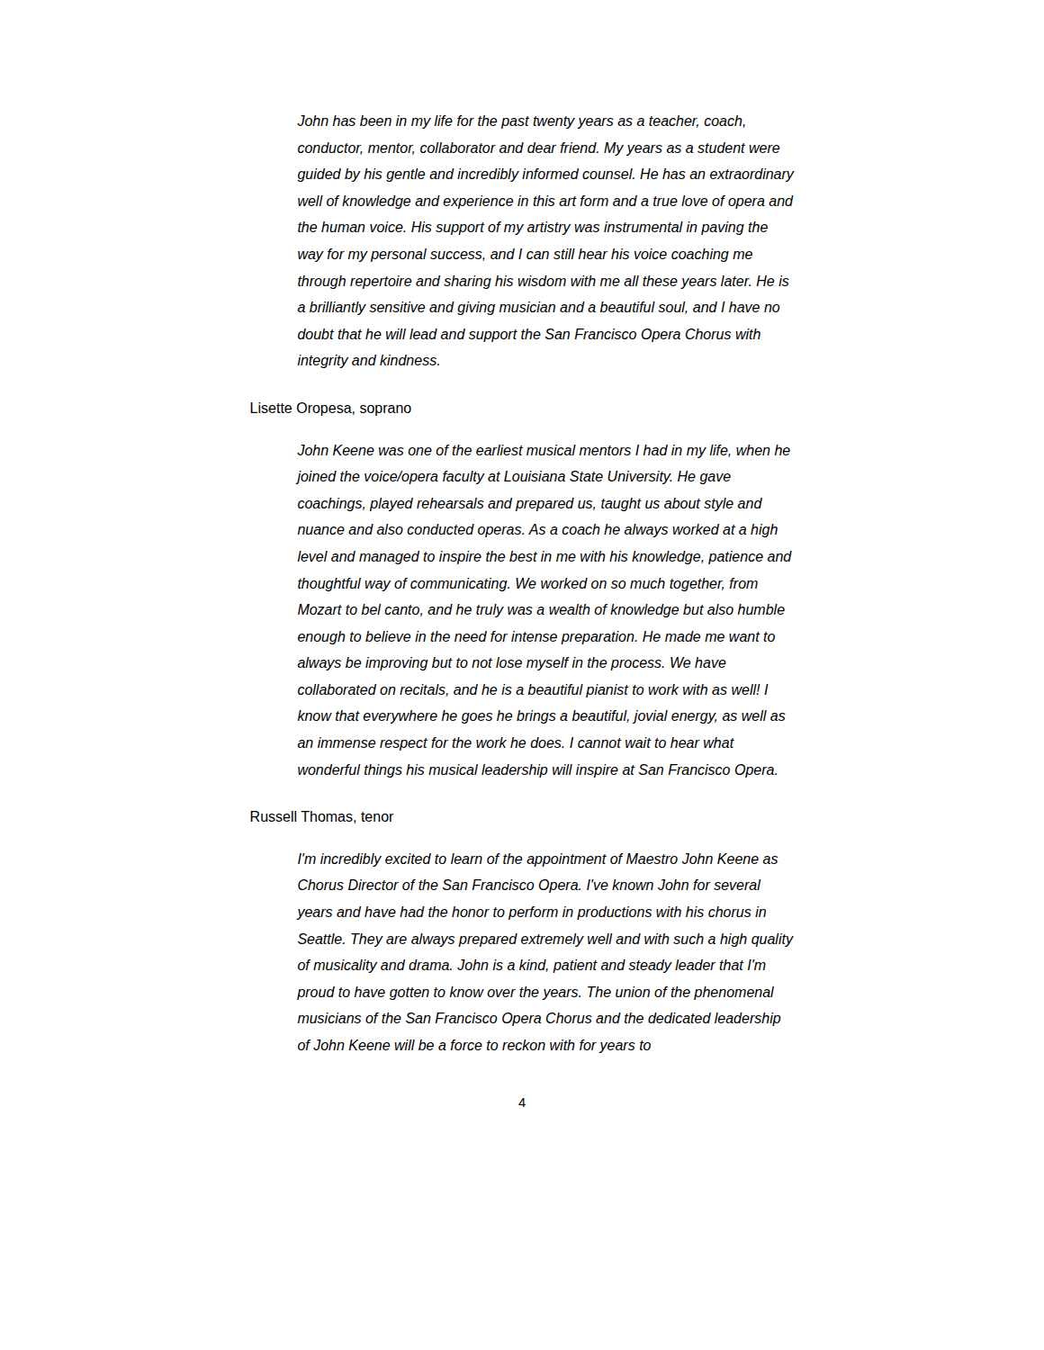John has been in my life for the past twenty years as a teacher, coach, conductor, mentor, collaborator and dear friend. My years as a student were guided by his gentle and incredibly informed counsel. He has an extraordinary well of knowledge and experience in this art form and a true love of opera and the human voice. His support of my artistry was instrumental in paving the way for my personal success, and I can still hear his voice coaching me through repertoire and sharing his wisdom with me all these years later. He is a brilliantly sensitive and giving musician and a beautiful soul, and I have no doubt that he will lead and support the San Francisco Opera Chorus with integrity and kindness.
Lisette Oropesa, soprano
John Keene was one of the earliest musical mentors I had in my life, when he joined the voice/opera faculty at Louisiana State University. He gave coachings, played rehearsals and prepared us, taught us about style and nuance and also conducted operas. As a coach he always worked at a high level and managed to inspire the best in me with his knowledge, patience and thoughtful way of communicating. We worked on so much together, from Mozart to bel canto, and he truly was a wealth of knowledge but also humble enough to believe in the need for intense preparation. He made me want to always be improving but to not lose myself in the process. We have collaborated on recitals, and he is a beautiful pianist to work with as well! I know that everywhere he goes he brings a beautiful, jovial energy, as well as an immense respect for the work he does. I cannot wait to hear what wonderful things his musical leadership will inspire at San Francisco Opera.
Russell Thomas, tenor
I'm incredibly excited to learn of the appointment of Maestro John Keene as Chorus Director of the San Francisco Opera. I've known John for several years and have had the honor to perform in productions with his chorus in Seattle. They are always prepared extremely well and with such a high quality of musicality and drama. John is a kind, patient and steady leader that I'm proud to have gotten to know over the years. The union of the phenomenal musicians of the San Francisco Opera Chorus and the dedicated leadership of John Keene will be a force to reckon with for years to
4